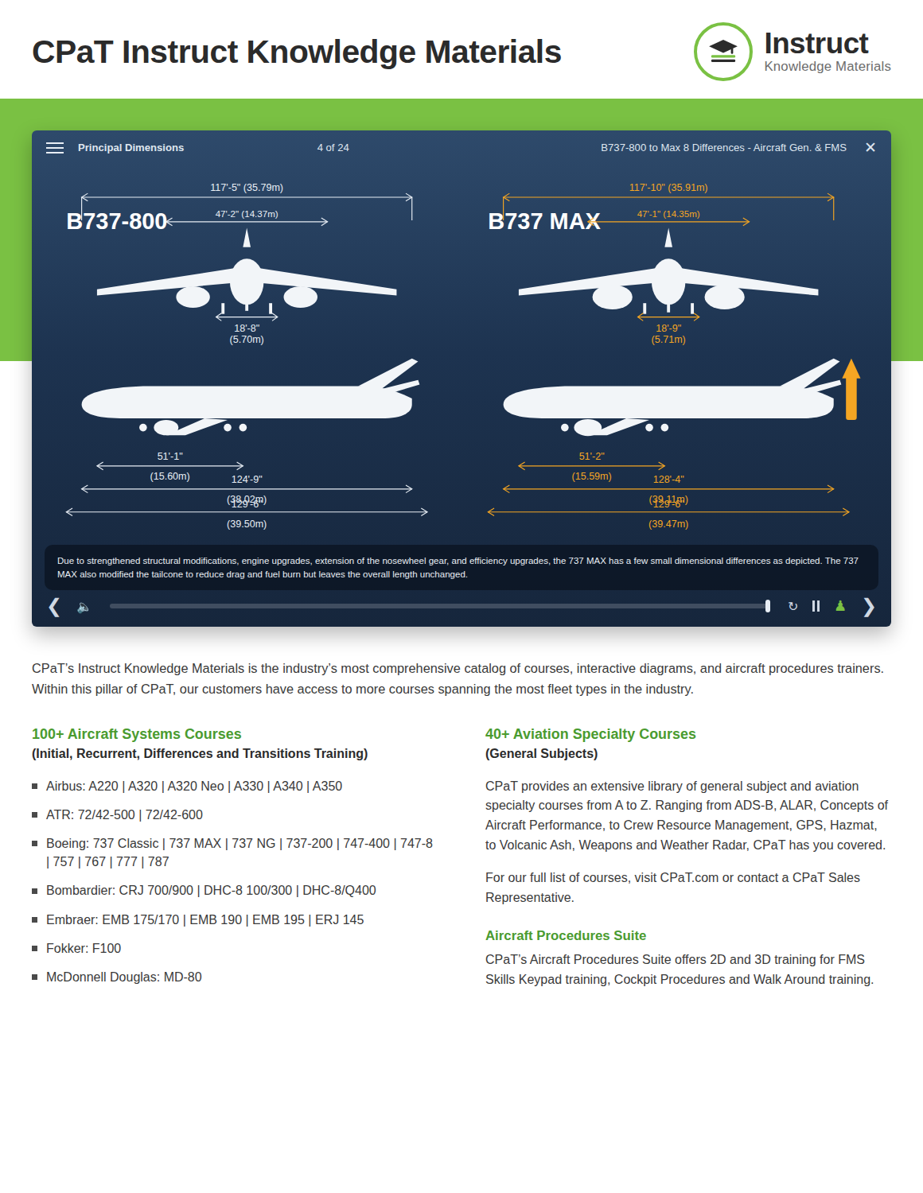CPaT Instruct Knowledge Materials
Instruct
Knowledge Materials
Principal Dimensions
4 of 24
B737-800 to Max 8 Differences - Aircraft Gen. & FMS
✕
117'-5" (35.79m) B737-800 47'-2" (14.37m) 18'-8" (5.70m) 51'-1" (15.60m) 124'-9" (38.02m) 129'-6" (39.50m)
117'-10" (35.91m) B737 MAX 47'-1" (14.35m) 18'-9" (5.71m) 51'-2" (15.59m) 128'-4" (39.11m) 129'-6" (39.47m)
Due to strengthened structural modifications, engine upgrades, extension of the nosewheel gear, and efficiency upgrades, the 737 MAX has a few small dimensional differences as depicted. The 737 MAX also modified the tailcone to reduce drag and fuel burn but leaves the overall length unchanged.
❮ 🔈
↻ ♟ ❯
CPaT’s Instruct Knowledge Materials is the industry’s most comprehensive catalog of courses, interactive diagrams, and aircraft procedures trainers. Within this pillar of CPaT, our customers have access to more courses spanning the most fleet types in the industry.
100+ Aircraft Systems Courses
(Initial, Recurrent, Differences and Transitions Training)
Airbus: A220 | A320 | A320 Neo | A330 | A340 | A350
ATR: 72/42-500 | 72/42-600
Boeing: 737 Classic | 737 MAX | 737 NG | 737-200 | 747-400 | 747-8 | 757 | 767 | 777 | 787
Bombardier: CRJ 700/900 | DHC-8 100/300 | DHC-8/Q400
Embraer: EMB 175/170 | EMB 190 | EMB 195 | ERJ 145
Fokker: F100
McDonnell Douglas: MD-80
40+ Aviation Specialty Courses
(General Subjects)
CPaT provides an extensive library of general subject and aviation specialty courses from A to Z. Ranging from ADS-B, ALAR, Concepts of Aircraft Performance, to Crew Resource Management, GPS, Hazmat, to Volcanic Ash, Weapons and Weather Radar, CPaT has you covered.
For our full list of courses, visit CPaT.com or contact a CPaT Sales Representative.
Aircraft Procedures Suite
CPaT’s Aircraft Procedures Suite offers 2D and 3D training for FMS Skills Keypad training, Cockpit Procedures and Walk Around training.